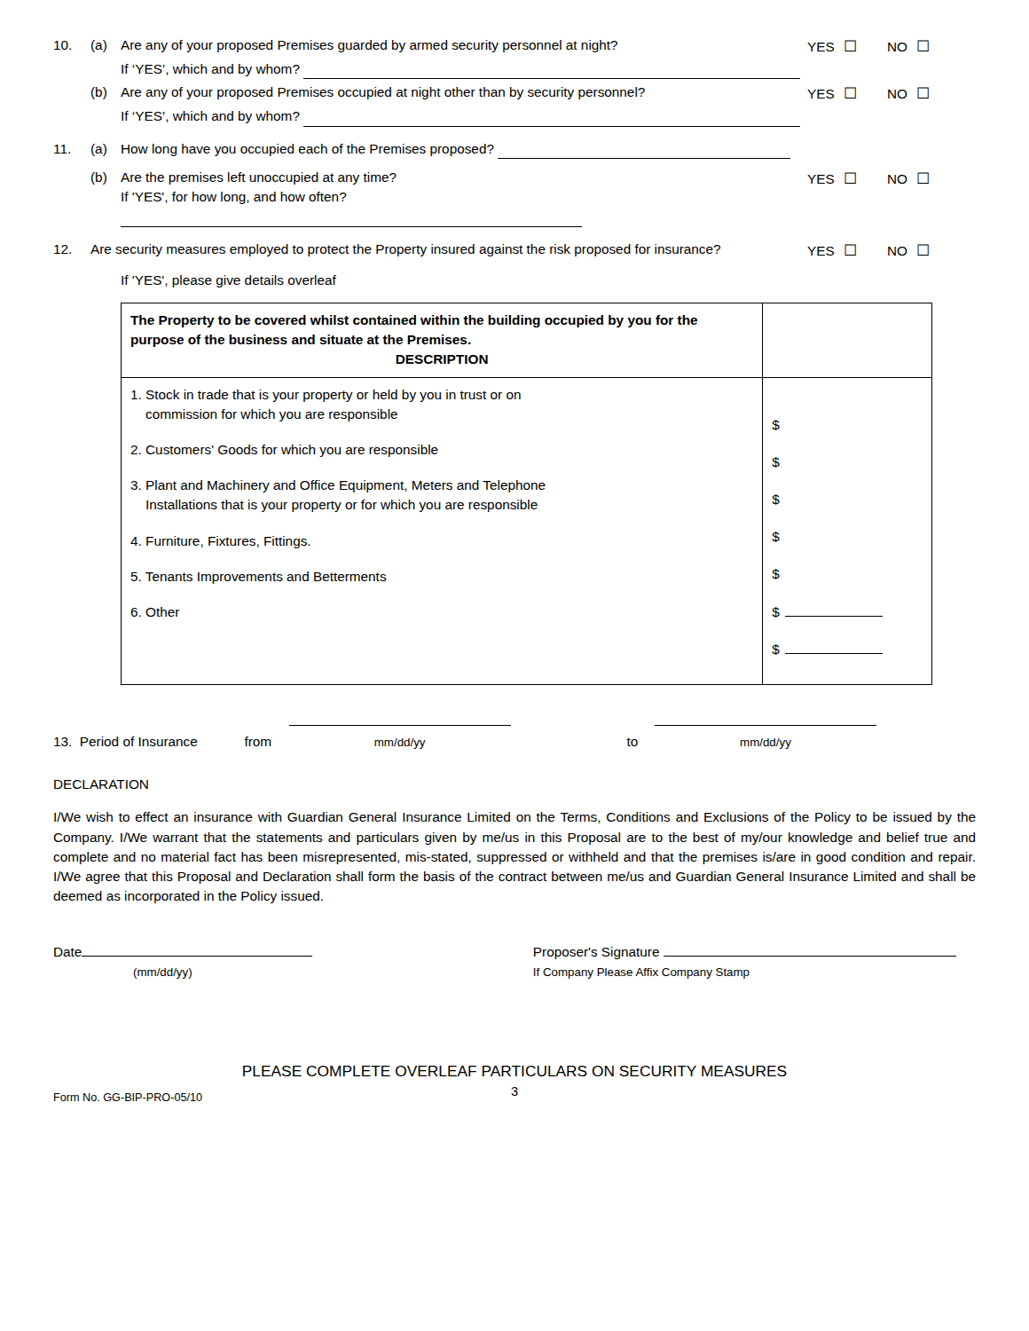10.
(a)
Are any of your proposed Premises guarded by armed security personnel at night?
YES NO
If ‘YES’, which and by whom?
(b)
Are any of your proposed Premises occupied at night other than by security personnel?
YES NO
If ‘YES’, which and by whom?
11.
(a)
How long have you occupied each of the Premises proposed?
(b)
Are the premises left unoccupied at any time?
If 'YES', for how long, and how often?
YES NO
12.
Are security measures employed to protect the Property insured against the risk proposed for insurance?
YES NO
If 'YES', please give details overleaf
| The Property to be covered whilst contained within the building occupied by you for the purpose of the business and situate at the Premises. DESCRIPTION | |
| --- | --- |
| 1. Stock in trade that is your property or held by you in trust or on commission for which you are responsible 2. Customers' Goods for which you are responsible 3. Plant and Machinery and Office Equipment, Meters and Telephone Installations that is your property or for which you are responsible 4. Furniture, Fixtures, Fittings. 5. Tenants Improvements and Betterments 6. Other | $ $ $ $ $ $ $ |
13. Period of Insurance
from
mm/dd/yy
to
mm/dd/yy
DECLARATION
I/We wish to effect an insurance with Guardian General Insurance Limited on the Terms, Conditions and Exclusions of the Policy to be issued by the Company. I/We warrant that the statements and particulars given by me/us in this Proposal are to the best of my/our knowledge and belief true and complete and no material fact has been misrepresented, mis-stated, suppressed or withheld and that the premises is/are in good condition and repair. I/We agree that this Proposal and Declaration shall form the basis of the contract between me/us and Guardian General Insurance Limited and shall be deemed as incorporated in the Policy issued.
Date
(mm/dd/yy)
Proposer's Signature
If Company Please Affix Company Stamp
PLEASE COMPLETE OVERLEAF PARTICULARS ON SECURITY MEASURES
3
Form No. GG-BIP-PRO-05/10